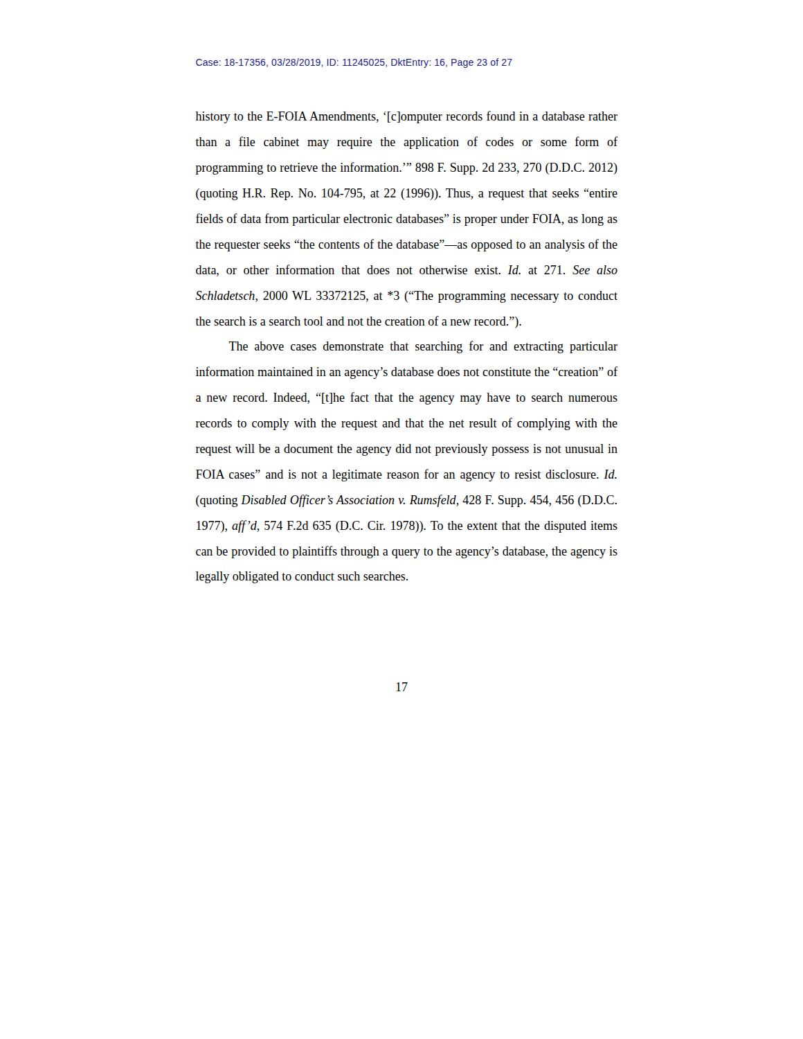Case: 18-17356, 03/28/2019, ID: 11245025, DktEntry: 16, Page 23 of 27
history to the E-FOIA Amendments, ‘[c]omputer records found in a database rather than a file cabinet may require the application of codes or some form of programming to retrieve the information.’” 898 F. Supp. 2d 233, 270 (D.D.C. 2012) (quoting H.R. Rep. No. 104-795, at 22 (1996)). Thus, a request that seeks “entire fields of data from particular electronic databases” is proper under FOIA, as long as the requester seeks “the contents of the database”—as opposed to an analysis of the data, or other information that does not otherwise exist. Id. at 271. See also Schladetsch, 2000 WL 33372125, at *3 (“The programming necessary to conduct the search is a search tool and not the creation of a new record.”).
The above cases demonstrate that searching for and extracting particular information maintained in an agency’s database does not constitute the “creation” of a new record. Indeed, “[t]he fact that the agency may have to search numerous records to comply with the request and that the net result of complying with the request will be a document the agency did not previously possess is not unusual in FOIA cases” and is not a legitimate reason for an agency to resist disclosure. Id. (quoting Disabled Officer’s Association v. Rumsfeld, 428 F. Supp. 454, 456 (D.D.C. 1977), aff’d, 574 F.2d 635 (D.C. Cir. 1978)). To the extent that the disputed items can be provided to plaintiffs through a query to the agency’s database, the agency is legally obligated to conduct such searches.
17